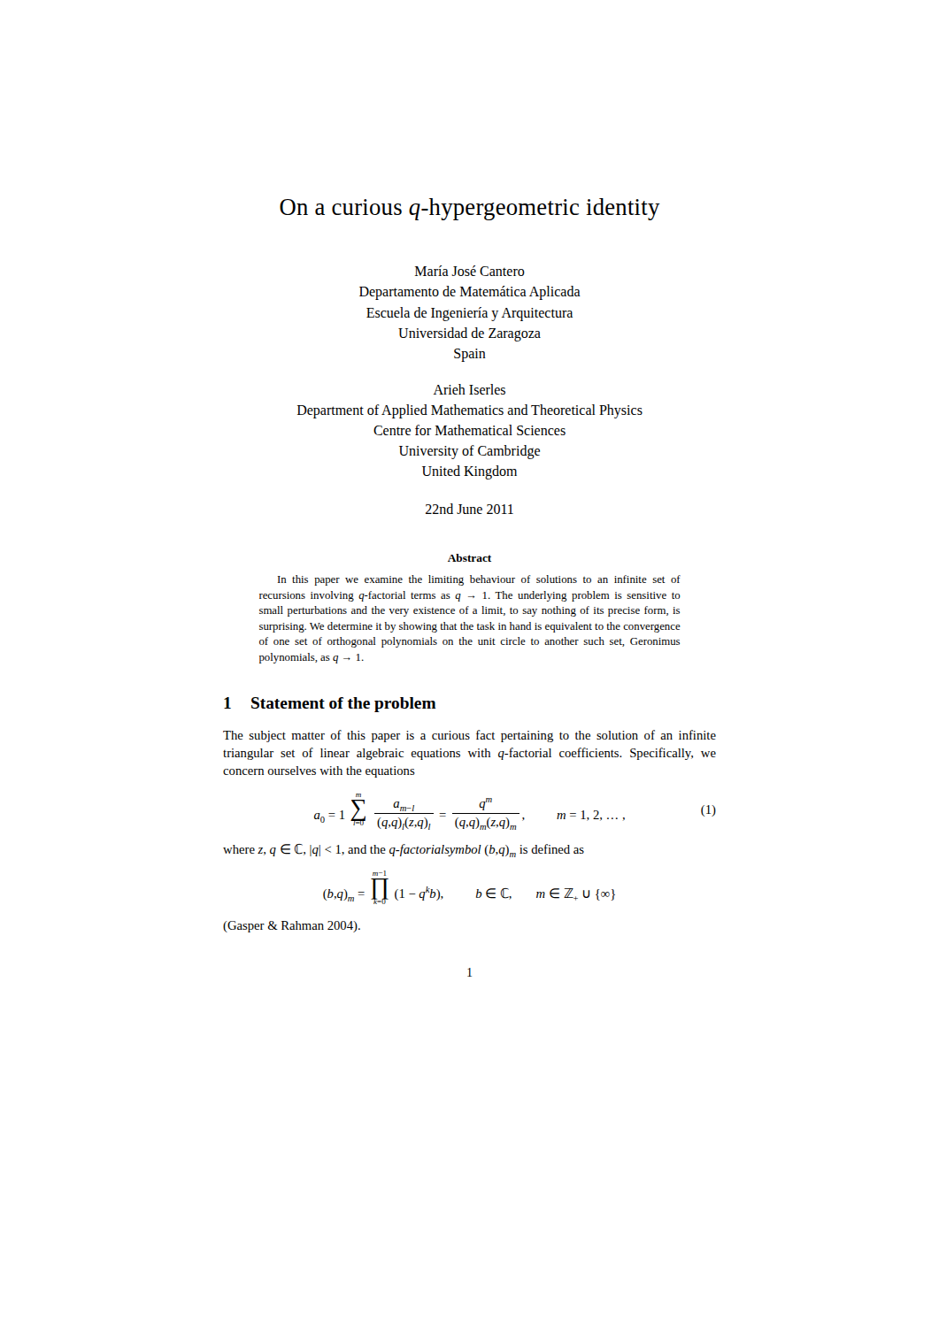On a curious q-hypergeometric identity
María José Cantero
Departamento de Matemática Aplicada
Escuela de Ingeniería y Arquitectura
Universidad de Zaragoza
Spain
Arieh Iserles
Department of Applied Mathematics and Theoretical Physics
Centre for Mathematical Sciences
University of Cambridge
United Kingdom
22nd June 2011
Abstract
In this paper we examine the limiting behaviour of solutions to an infinite set of recursions involving q-factorial terms as q → 1. The underlying problem is sensitive to small perturbations and the very existence of a limit, to say nothing of its precise form, is surprising. We determine it by showing that the task in hand is equivalent to the convergence of one set of orthogonal polynomials on the unit circle to another such set, Geronimus polynomials, as q → 1.
1 Statement of the problem
The subject matter of this paper is a curious fact pertaining to the solution of an infinite triangular set of linear algebraic equations with q-factorial coefficients. Specifically, we concern ourselves with the equations
(1) a0 = 1 m∑l=0 am−l(q,q)l(z,q)l = qm(q,q)m(z,q)m, m = 1, 2, … ,
where z, q ∈ ℂ, |q| < 1, and the q-factorialsymbol (b,q)m is defined as
(b,q)m = m−1∏k=0 (1 − qkb), b ∈ ℂ, m ∈ ℤ+ ∪ {∞}
(Gasper & Rahman 2004).
1